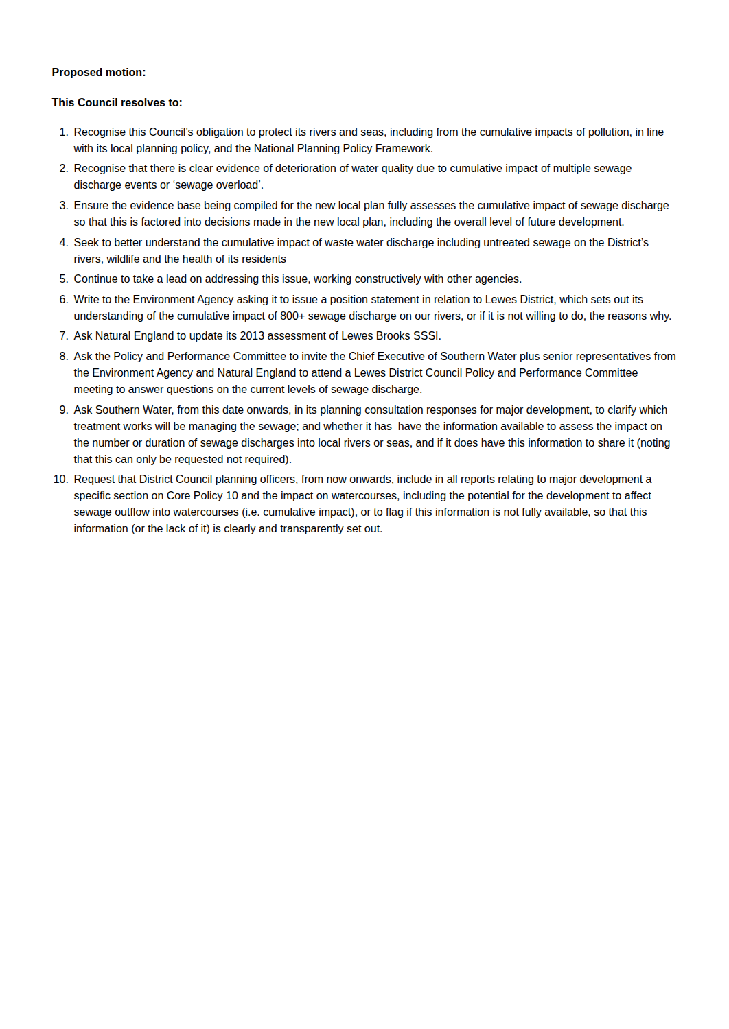Proposed motion:
This Council resolves to:
Recognise this Council’s obligation to protect its rivers and seas, including from the cumulative impacts of pollution, in line with its local planning policy, and the National Planning Policy Framework.
Recognise that there is clear evidence of deterioration of water quality due to cumulative impact of multiple sewage discharge events or ‘sewage overload’.
Ensure the evidence base being compiled for the new local plan fully assesses the cumulative impact of sewage discharge so that this is factored into decisions made in the new local plan, including the overall level of future development.
Seek to better understand the cumulative impact of waste water discharge including untreated sewage on the District’s rivers, wildlife and the health of its residents
Continue to take a lead on addressing this issue, working constructively with other agencies.
Write to the Environment Agency asking it to issue a position statement in relation to Lewes District, which sets out its understanding of the cumulative impact of 800+ sewage discharge on our rivers, or if it is not willing to do, the reasons why.
Ask Natural England to update its 2013 assessment of Lewes Brooks SSSI.
Ask the Policy and Performance Committee to invite the Chief Executive of Southern Water plus senior representatives from the Environment Agency and Natural England to attend a Lewes District Council Policy and Performance Committee meeting to answer questions on the current levels of sewage discharge.
Ask Southern Water, from this date onwards, in its planning consultation responses for major development, to clarify which treatment works will be managing the sewage; and whether it has have the information available to assess the impact on the number or duration of sewage discharges into local rivers or seas, and if it does have this information to share it (noting that this can only be requested not required).
Request that District Council planning officers, from now onwards, include in all reports relating to major development a specific section on Core Policy 10 and the impact on watercourses, including the potential for the development to affect sewage outflow into watercourses (i.e. cumulative impact), or to flag if this information is not fully available, so that this information (or the lack of it) is clearly and transparently set out.